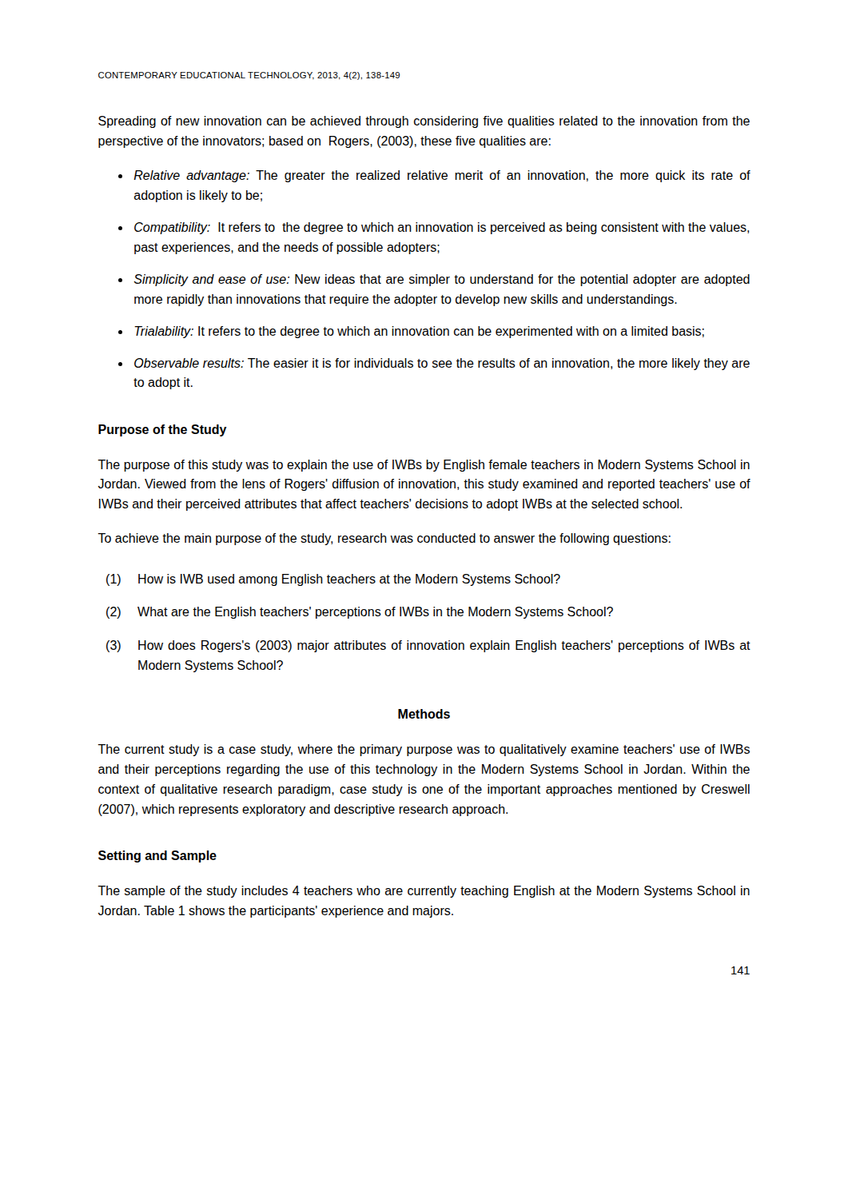CONTEMPORARY EDUCATIONAL TECHNOLOGY, 2013, 4(2), 138-149
Spreading of new innovation can be achieved through considering five qualities related to the innovation from the perspective of the innovators; based on Rogers, (2003), these five qualities are:
Relative advantage: The greater the realized relative merit of an innovation, the more quick its rate of adoption is likely to be;
Compatibility: It refers to the degree to which an innovation is perceived as being consistent with the values, past experiences, and the needs of possible adopters;
Simplicity and ease of use: New ideas that are simpler to understand for the potential adopter are adopted more rapidly than innovations that require the adopter to develop new skills and understandings.
Trialability: It refers to the degree to which an innovation can be experimented with on a limited basis;
Observable results: The easier it is for individuals to see the results of an innovation, the more likely they are to adopt it.
Purpose of the Study
The purpose of this study was to explain the use of IWBs by English female teachers in Modern Systems School in Jordan. Viewed from the lens of Rogers' diffusion of innovation, this study examined and reported teachers' use of IWBs and their perceived attributes that affect teachers' decisions to adopt IWBs at the selected school.
To achieve the main purpose of the study, research was conducted to answer the following questions:
How is IWB used among English teachers at the Modern Systems School?
What are the English teachers' perceptions of IWBs in the Modern Systems School?
How does Rogers's (2003) major attributes of innovation explain English teachers' perceptions of IWBs at Modern Systems School?
Methods
The current study is a case study, where the primary purpose was to qualitatively examine teachers' use of IWBs and their perceptions regarding the use of this technology in the Modern Systems School in Jordan. Within the context of qualitative research paradigm, case study is one of the important approaches mentioned by Creswell (2007), which represents exploratory and descriptive research approach.
Setting and Sample
The sample of the study includes 4 teachers who are currently teaching English at the Modern Systems School in Jordan. Table 1 shows the participants' experience and majors.
141